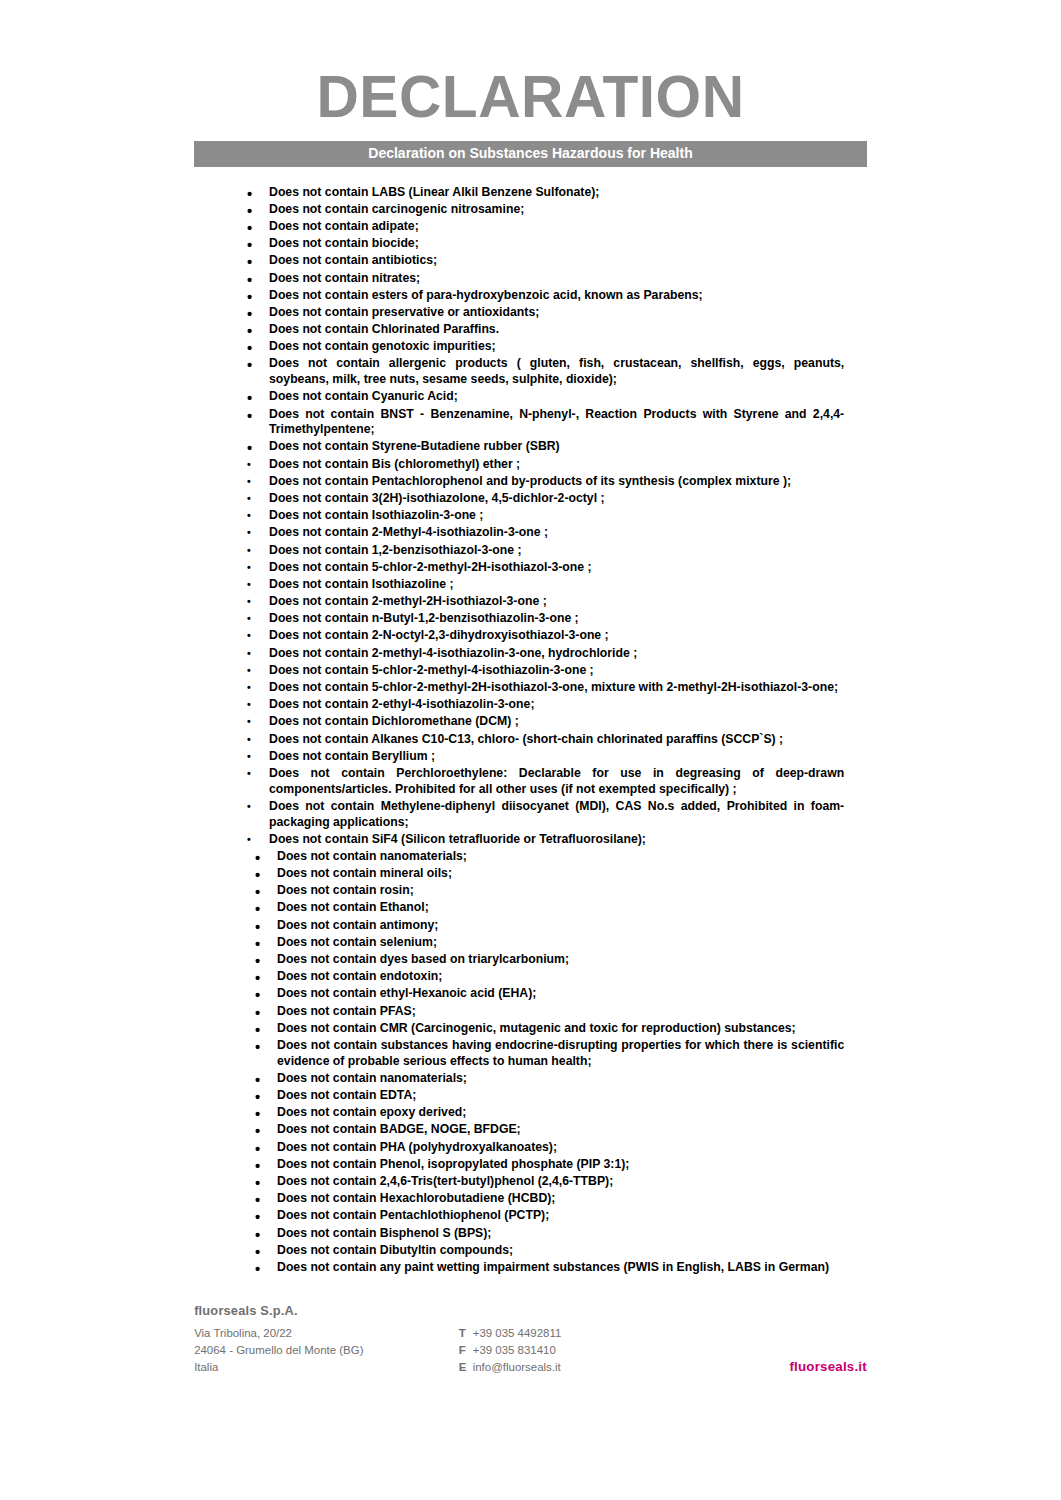DECLARATION
Declaration on Substances Hazardous for Health
Does not contain LABS (Linear Alkil Benzene Sulfonate);
Does not contain carcinogenic nitrosamine;
Does not contain adipate;
Does not contain biocide;
Does not contain antibiotics;
Does not contain nitrates;
Does not contain esters of para-hydroxybenzoic acid, known as Parabens;
Does not contain preservative or antioxidants;
Does not contain Chlorinated Paraffins.
Does not contain genotoxic impurities;
Does not contain allergenic products ( gluten, fish, crustacean, shellfish, eggs, peanuts, soybeans, milk, tree nuts, sesame seeds, sulphite, dioxide);
Does not contain Cyanuric Acid;
Does not contain BNST - Benzenamine, N-phenyl-, Reaction Products with Styrene and 2,4,4-Trimethylpentene;
Does not contain Styrene-Butadiene rubber (SBR)
Does not contain Bis (chloromethyl) ether ;
Does not contain Pentachlorophenol and by-products of its synthesis (complex mixture );
Does not contain 3(2H)-isothiazolone, 4,5-dichlor-2-octyl ;
Does not contain Isothiazolin-3-one ;
Does not contain 2-Methyl-4-isothiazolin-3-one ;
Does not contain 1,2-benzisothiazol-3-one ;
Does not contain 5-chlor-2-methyl-2H-isothiazol-3-one ;
Does not contain Isothiazoline ;
Does not contain 2-methyl-2H-isothiazol-3-one ;
Does not contain n-Butyl-1,2-benzisothiazolin-3-one ;
Does not contain 2-N-octyl-2,3-dihydroxyisothiazol-3-one ;
Does not contain 2-methyl-4-isothiazolin-3-one, hydrochloride ;
Does not contain 5-chlor-2-methyl-4-isothiazolin-3-one ;
Does not contain 5-chlor-2-methyl-2H-isothiazol-3-one, mixture with 2-methyl-2H-isothiazol-3-one;
Does not contain 2-ethyl-4-isothiazolin-3-one;
Does not contain Dichloromethane (DCM) ;
Does not contain Alkanes C10-C13, chloro- (short-chain chlorinated paraffins (SCCP`S) ;
Does not contain Beryllium ;
Does not contain Perchloroethylene: Declarable for use in degreasing of deep-drawn components/articles. Prohibited for all other uses (if not exempted specifically) ;
Does not contain Methylene-diphenyl diisocyanet (MDI), CAS No.s added, Prohibited in foam-packaging applications;
Does not contain SiF4 (Silicon tetrafluoride or Tetrafluorosilane);
Does not contain nanomaterials;
Does not contain mineral oils;
Does not contain rosin;
Does not contain Ethanol;
Does not contain antimony;
Does not contain selenium;
Does not contain dyes based on triarylcarbonium;
Does not contain endotoxin;
Does not contain ethyl-Hexanoic acid (EHA);
Does not contain PFAS;
Does not contain CMR (Carcinogenic, mutagenic and toxic for reproduction) substances;
Does not contain substances having endocrine-disrupting properties for which there is scientific evidence of probable serious effects to human health;
Does not contain nanomaterials;
Does not contain EDTA;
Does not contain epoxy derived;
Does not contain BADGE, NOGE, BFDGE;
Does not contain PHA (polyhydroxyalkanoates);
Does not contain Phenol, isopropylated phosphate (PIP 3:1);
Does not contain 2,4,6-Tris(tert-butyl)phenol (2,4,6-TTBP);
Does not contain Hexachlorobutadiene (HCBD);
Does not contain Pentachlothiophenol (PCTP);
Does not contain Bisphenol S (BPS);
Does not contain Dibutyltin compounds;
Does not contain any paint wetting impairment substances (PWIS in English, LABS in German)
fluorseals S.p.A.
Via Tribolina, 20/22
24064 - Grumello del Monte (BG)
Italia
T+39 035 4492811
F+39 035 831410
Einfo@fluorseals.it
fluorseals.it